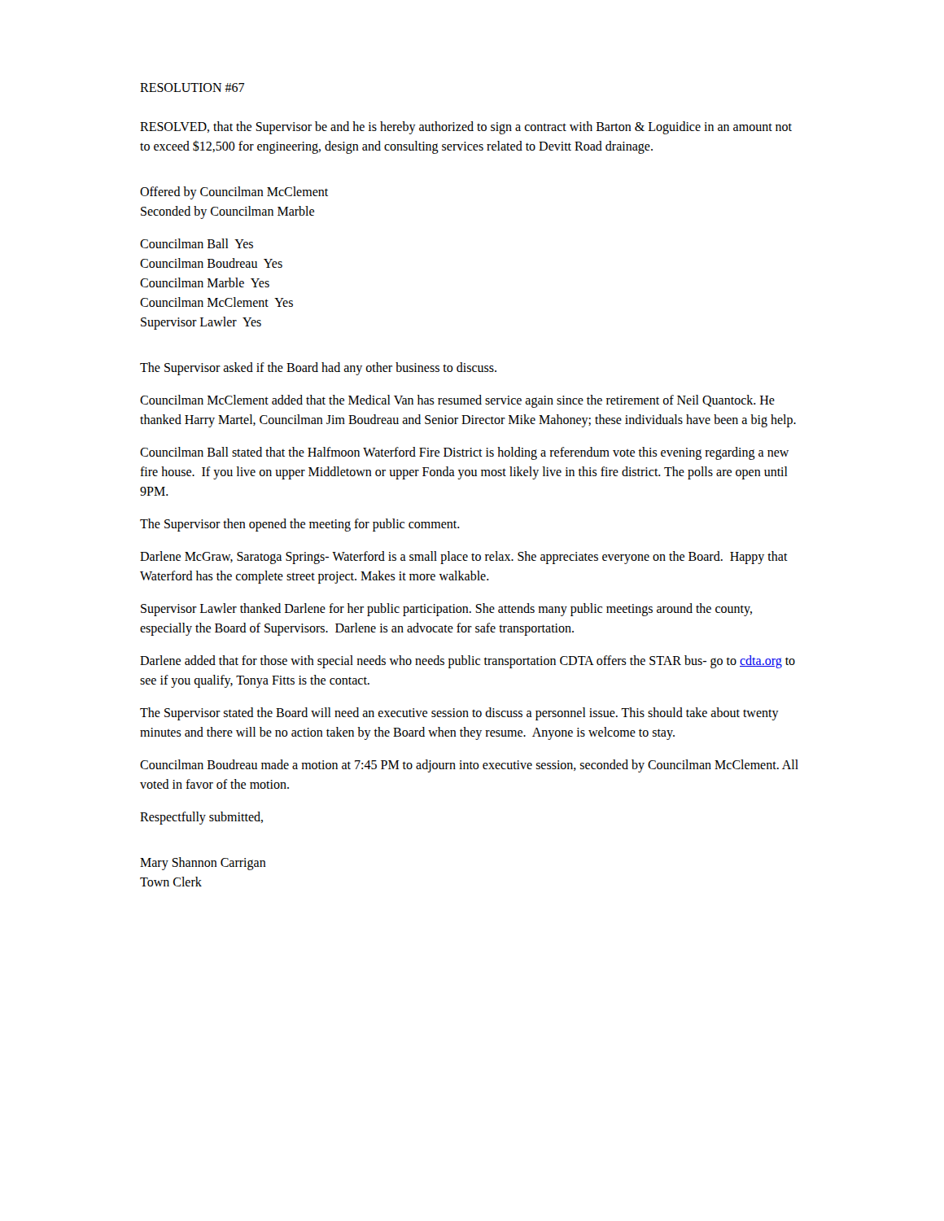RESOLUTION #67
RESOLVED, that the Supervisor be and he is hereby authorized to sign a contract with Barton & Loguidice in an amount not to exceed $12,500 for engineering, design and consulting services related to Devitt Road drainage.
Offered by Councilman McClement
Seconded by Councilman Marble
Councilman Ball Yes
Councilman Boudreau Yes
Councilman Marble Yes
Councilman McClement Yes
Supervisor Lawler Yes
The Supervisor asked if the Board had any other business to discuss.
Councilman McClement added that the Medical Van has resumed service again since the retirement of Neil Quantock. He thanked Harry Martel, Councilman Jim Boudreau and Senior Director Mike Mahoney; these individuals have been a big help.
Councilman Ball stated that the Halfmoon Waterford Fire District is holding a referendum vote this evening regarding a new fire house. If you live on upper Middletown or upper Fonda you most likely live in this fire district. The polls are open until 9PM.
The Supervisor then opened the meeting for public comment.
Darlene McGraw, Saratoga Springs- Waterford is a small place to relax. She appreciates everyone on the Board. Happy that Waterford has the complete street project. Makes it more walkable.
Supervisor Lawler thanked Darlene for her public participation. She attends many public meetings around the county, especially the Board of Supervisors. Darlene is an advocate for safe transportation.
Darlene added that for those with special needs who needs public transportation CDTA offers the STAR bus- go to cdta.org to see if you qualify, Tonya Fitts is the contact.
The Supervisor stated the Board will need an executive session to discuss a personnel issue. This should take about twenty minutes and there will be no action taken by the Board when they resume. Anyone is welcome to stay.
Councilman Boudreau made a motion at 7:45 PM to adjourn into executive session, seconded by Councilman McClement. All voted in favor of the motion.
Respectfully submitted,
Mary Shannon Carrigan
Town Clerk